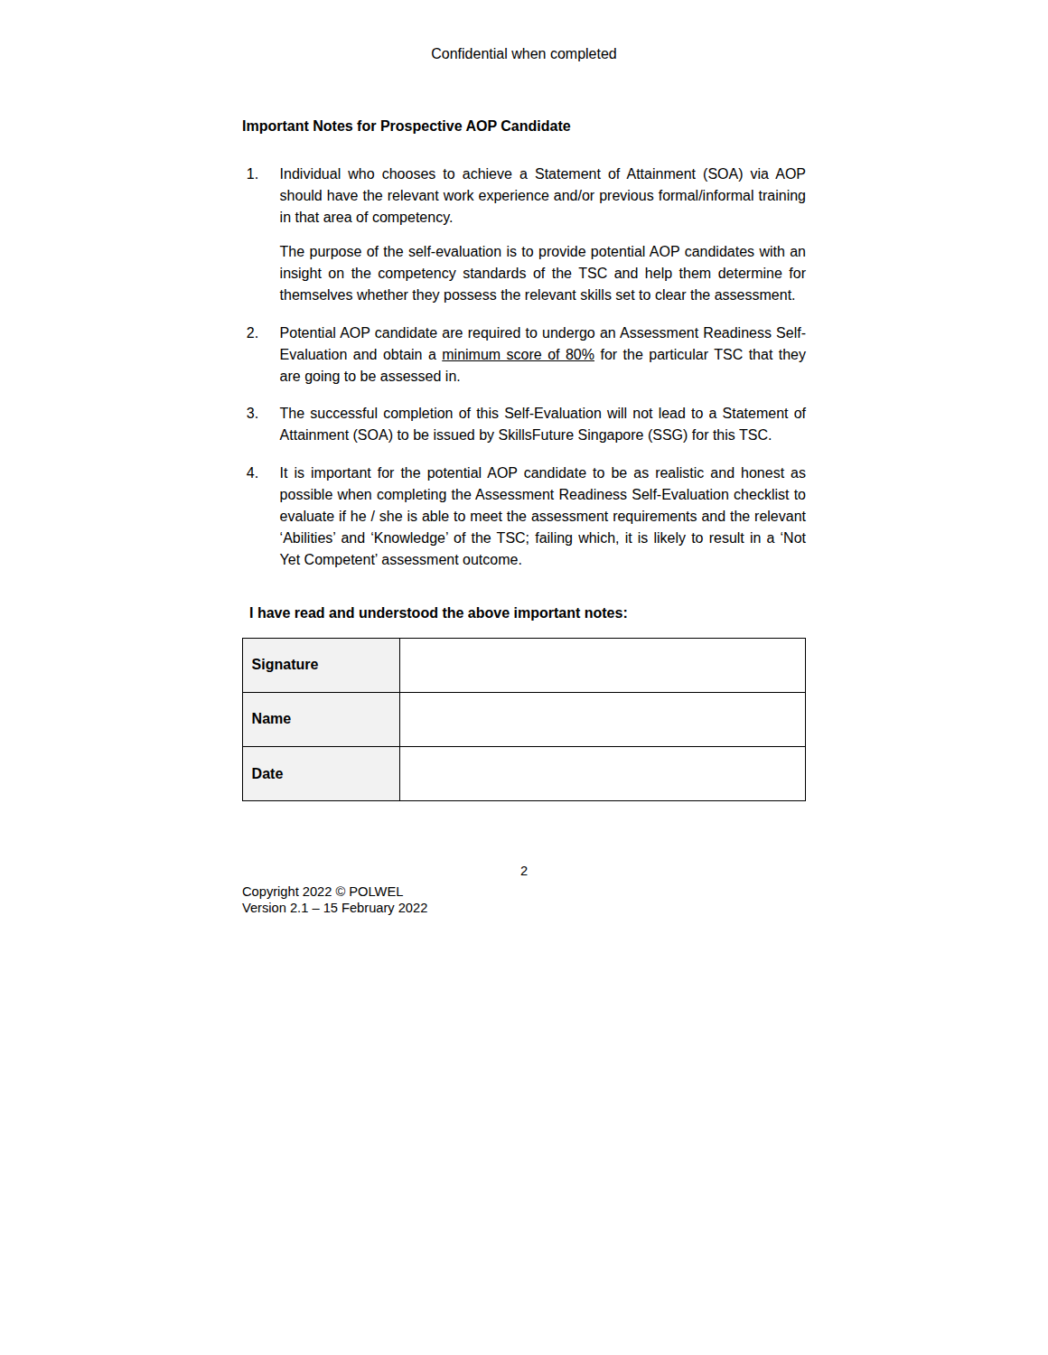Confidential when completed
Important Notes for Prospective AOP Candidate
Individual who chooses to achieve a Statement of Attainment (SOA) via AOP should have the relevant work experience and/or previous formal/informal training in that area of competency.
The purpose of the self-evaluation is to provide potential AOP candidates with an insight on the competency standards of the TSC and help them determine for themselves whether they possess the relevant skills set to clear the assessment.
Potential AOP candidate are required to undergo an Assessment Readiness Self-Evaluation and obtain a minimum score of 80% for the particular TSC that they are going to be assessed in.
The successful completion of this Self-Evaluation will not lead to a Statement of Attainment (SOA) to be issued by SkillsFuture Singapore (SSG) for this TSC.
It is important for the potential AOP candidate to be as realistic and honest as possible when completing the Assessment Readiness Self-Evaluation checklist to evaluate if he / she is able to meet the assessment requirements and the relevant ‘Abilities’ and ‘Knowledge’ of the TSC; failing which, it is likely to result in a ‘Not Yet Competent’ assessment outcome.
I have read and understood the above important notes:
| Signature | |
| Name | |
| Date | |
2
Copyright 2022 © POLWEL
Version 2.1 – 15 February 2022